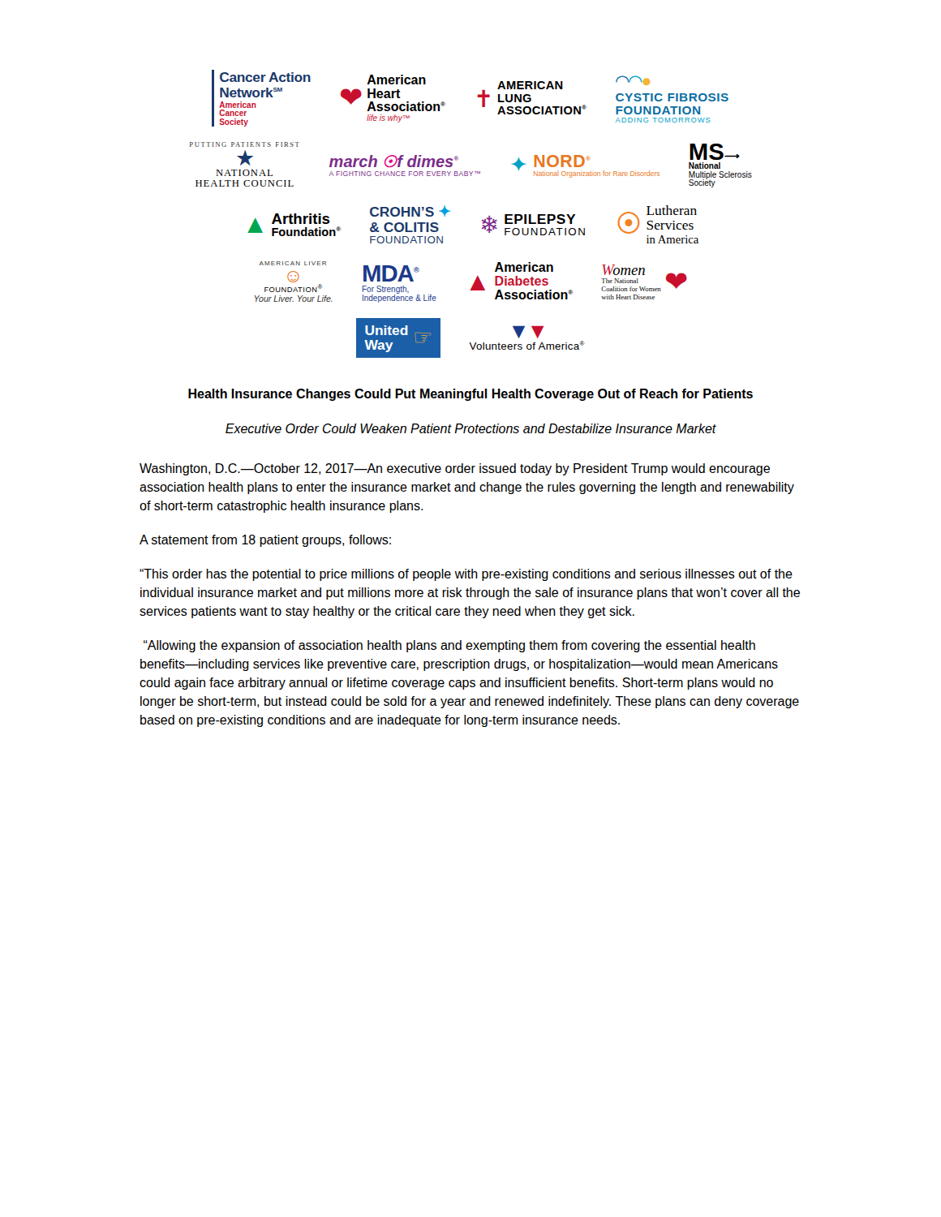Cancer Action
NetworkSM
American Cancer Society
❤
American
Heart
Association®
life is why™
✝
AMERICAN
LUNG
ASSOCIATION®
◠◠●
CYSTIC FIBROSIS
FOUNDATION
ADDING TOMORROWS
PUTTING PATIENTS FIRST
★
NATIONAL
HEALTH COUNCIL
march ☉f dimes®
A FIGHTING CHANCE FOR EVERY BABY™
✦
NORD®
National Organization for Rare Disorders
MS⟶
National
Multiple Sclerosis
Society
▲
Arthritis
Foundation®
CROHN’S ✦
& COLITIS
FOUNDATION
❄
EPILEPSY
FOUNDATION
⦿
Lutheran
Services
in America
AMERICAN LIVER
☺
FOUNDATION®
Your Liver. Your Life.
MDA®
For Strength,
Independence & Life
▲
American
Diabetes
Association®
Women
The National
Coalition for Women
with Heart Disease
❤
United
Way
☞
▼▼
Volunteers of America®
Health Insurance Changes Could Put Meaningful Health Coverage Out of Reach for Patients
Executive Order Could Weaken Patient Protections and Destabilize Insurance Market
Washington, D.C.—October 12, 2017—An executive order issued today by President Trump would encourage association health plans to enter the insurance market and change the rules governing the length and renewability of short-term catastrophic health insurance plans.
A statement from 18 patient groups, follows:
“This order has the potential to price millions of people with pre-existing conditions and serious illnesses out of the individual insurance market and put millions more at risk through the sale of insurance plans that won’t cover all the services patients want to stay healthy or the critical care they need when they get sick.
“Allowing the expansion of association health plans and exempting them from covering the essential health benefits—including services like preventive care, prescription drugs, or hospitalization—would mean Americans could again face arbitrary annual or lifetime coverage caps and insufficient benefits. Short-term plans would no longer be short-term, but instead could be sold for a year and renewed indefinitely. These plans can deny coverage based on pre-existing conditions and are inadequate for long-term insurance needs.